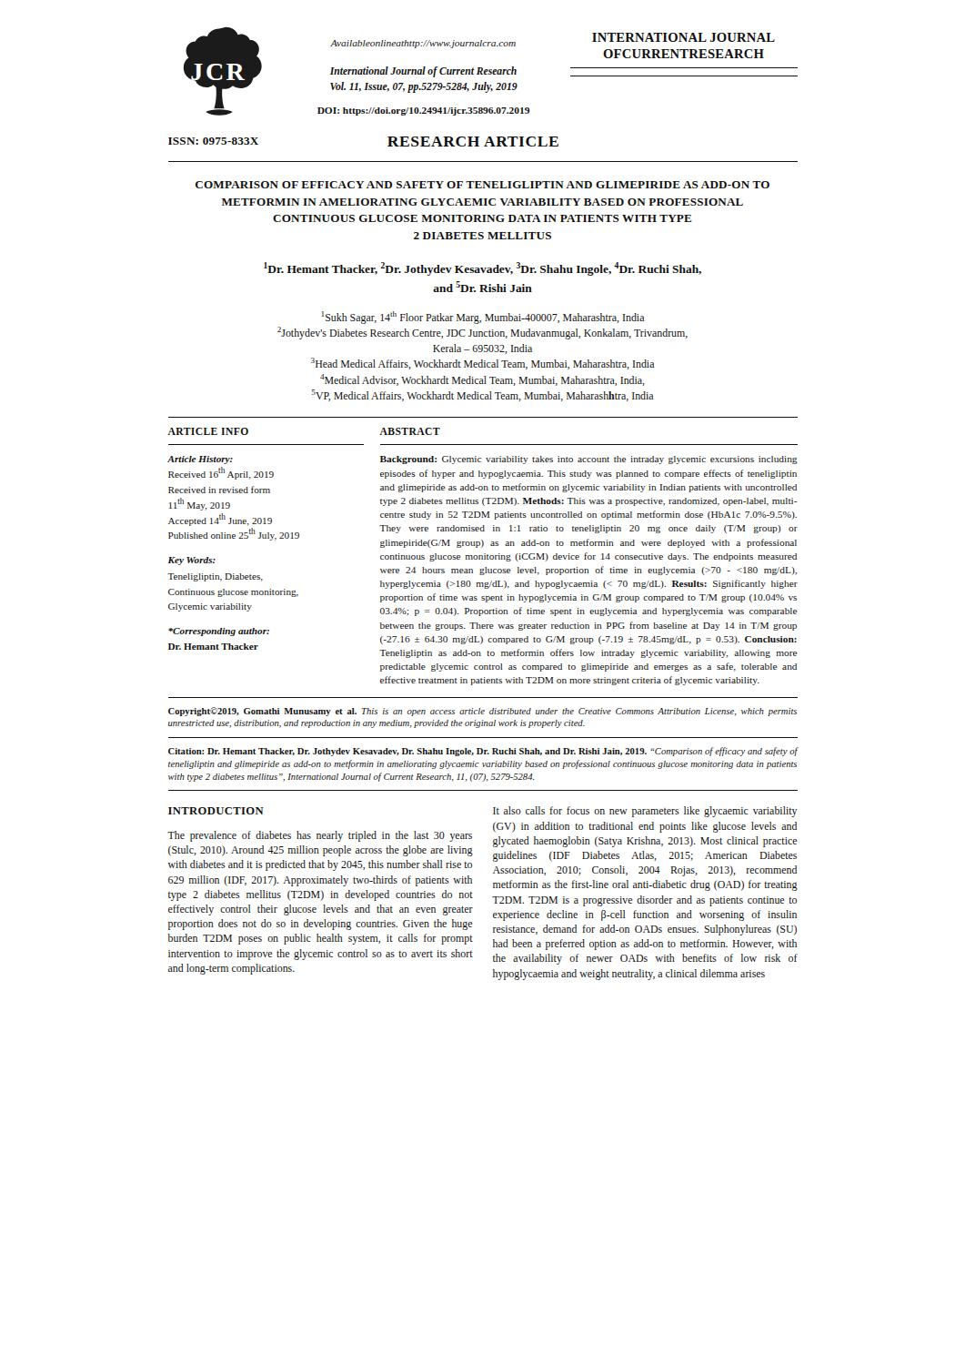J C R
Availableonlineathttp://www.journalcra.com
International Journal of Current Research
Vol. 11, Issue, 07, pp.5279-5284, July, 2019
DOI: https://doi.org/10.24941/ijcr.35896.07.2019
INTERNATIONAL JOURNAL
OFCURRENTRESEARCH
ISSN: 0975-833X
RESEARCH ARTICLE
Comparison of efficacy and safety of teneligliptin and glimepiride as add-on to
metformin in ameliorating glycaemic variability based on professional
continuous glucose monitoring data in patients with type
2 diabetes mellitus
1Dr. Hemant Thacker, 2Dr. Jothydev Kesavadev, 3Dr. Shahu Ingole, 4Dr. Ruchi Shah,
and 5Dr. Rishi Jain
1Sukh Sagar, 14th Floor Patkar Marg, Mumbai-400007, Maharashtra, India
2Jothydev's Diabetes Research Centre, JDC Junction, Mudavanmugal, Konkalam, Trivandrum,
Kerala – 695032, India
3Head Medical Affairs, Wockhardt Medical Team, Mumbai, Maharashtra, India
4Medical Advisor, Wockhardt Medical Team, Mumbai, Maharashtra, India,
5VP, Medical Affairs, Wockhardt Medical Team, Mumbai, Maharashhtra, India
ARTICLE INFO
Article History:
Received 16th April, 2019
Received in revised form
11th May, 2019
Accepted 14th June, 2019
Published online 25th July, 2019
Key Words:
Teneligliptin, Diabetes,
Continuous glucose monitoring,
Glycemic variability
*Corresponding author:
Dr. Hemant Thacker
ABSTRACT
Background: Glycemic variability takes into account the intraday glycemic excursions including episodes of hyper and hypoglycaemia. This study was planned to compare effects of teneligliptin and glimepiride as add-on to metformin on glycemic variability in Indian patients with uncontrolled type 2 diabetes mellitus (T2DM). Methods: This was a prospective, randomized, open-label, multi-centre study in 52 T2DM patients uncontrolled on optimal metformin dose (HbA1c 7.0%-9.5%). They were randomised in 1:1 ratio to teneligliptin 20 mg once daily (T/M group) or glimepiride(G/M group) as an add-on to metformin and were deployed with a professional continuous glucose monitoring (iCGM) device for 14 consecutive days. The endpoints measured were 24 hours mean glucose level, proportion of time in euglycemia (>70 - <180 mg/dL), hyperglycemia (>180 mg/dL), and hypoglycaemia (< 70 mg/dL). Results: Significantly higher proportion of time was spent in hypoglycemia in G/M group compared to T/M group (10.04% vs 03.4%; p = 0.04). Proportion of time spent in euglycemia and hyperglycemia was comparable between the groups. There was greater reduction in PPG from baseline at Day 14 in T/M group (-27.16 ± 64.30 mg/dL) compared to G/M group (-7.19 ± 78.45mg/dL, p = 0.53). Conclusion: Teneligliptin as add-on to metformin offers low intraday glycemic variability, allowing more predictable glycemic control as compared to glimepiride and emerges as a safe, tolerable and effective treatment in patients with T2DM on more stringent criteria of glycemic variability.
Copyright©2019, Gomathi Munusamy et al. This is an open access article distributed under the Creative Commons Attribution License, which permits unrestricted use, distribution, and reproduction in any medium, provided the original work is properly cited.
Citation: Dr. Hemant Thacker, Dr. Jothydev Kesavadev, Dr. Shahu Ingole, Dr. Ruchi Shah, and Dr. Rishi Jain, 2019. “Comparison of efficacy and safety of teneligliptin and glimepiride as add-on to metformin in ameliorating glycaemic variability based on professional continuous glucose monitoring data in patients with type 2 diabetes mellitus”, International Journal of Current Research, 11, (07), 5279-5284.
INTRODUCTION
The prevalence of diabetes has nearly tripled in the last 30 years (Stulc, 2010). Around 425 million people across the globe are living with diabetes and it is predicted that by 2045, this number shall rise to 629 million (IDF, 2017). Approximately two-thirds of patients with type 2 diabetes mellitus (T2DM) in developed countries do not effectively control their glucose levels and that an even greater proportion does not do so in developing countries. Given the huge burden T2DM poses on public health system, it calls for prompt intervention to improve the glycemic control so as to avert its short and long-term complications.
It also calls for focus on new parameters like glycaemic variability (GV) in addition to traditional end points like glucose levels and glycated haemoglobin (Satya Krishna, 2013). Most clinical practice guidelines (IDF Diabetes Atlas, 2015; American Diabetes Association, 2010; Consoli, 2004 Rojas, 2013), recommend metformin as the first-line oral anti-diabetic drug (OAD) for treating T2DM. T2DM is a progressive disorder and as patients continue to experience decline in β-cell function and worsening of insulin resistance, demand for add-on OADs ensues. Sulphonylureas (SU) had been a preferred option as add-on to metformin. However, with the availability of newer OADs with benefits of low risk of hypoglycaemia and weight neutrality, a clinical dilemma arises